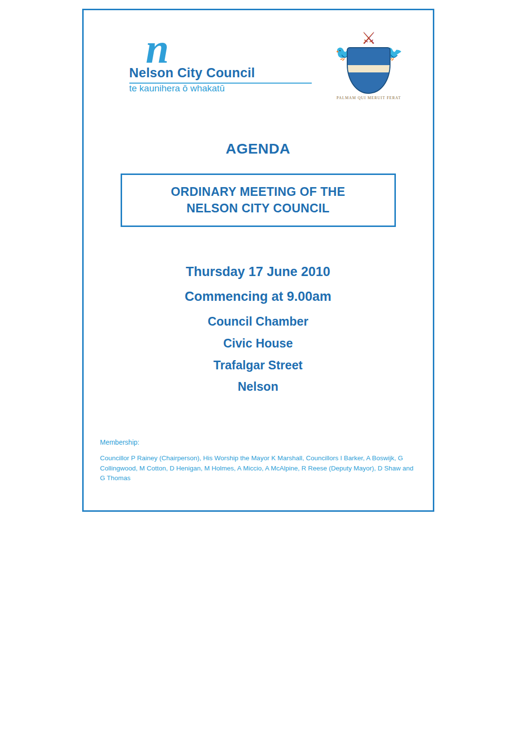n Nelson City Council
te kaunihera ō whakatū
⚔
🐦 🐦
Palmam qui meruit ferat
AGENDA
ORDINARY MEETING OF THE
NELSON CITY COUNCIL
Thursday 17 June 2010
Commencing at 9.00am
Council Chamber
Civic House
Trafalgar Street
Nelson
Membership:
Councillor P Rainey (Chairperson), His Worship the Mayor K Marshall, Councillors I Barker, A Boswijk, G Collingwood, M Cotton, D Henigan, M Holmes, A Miccio, A McAlpine, R Reese (Deputy Mayor), D Shaw and G Thomas